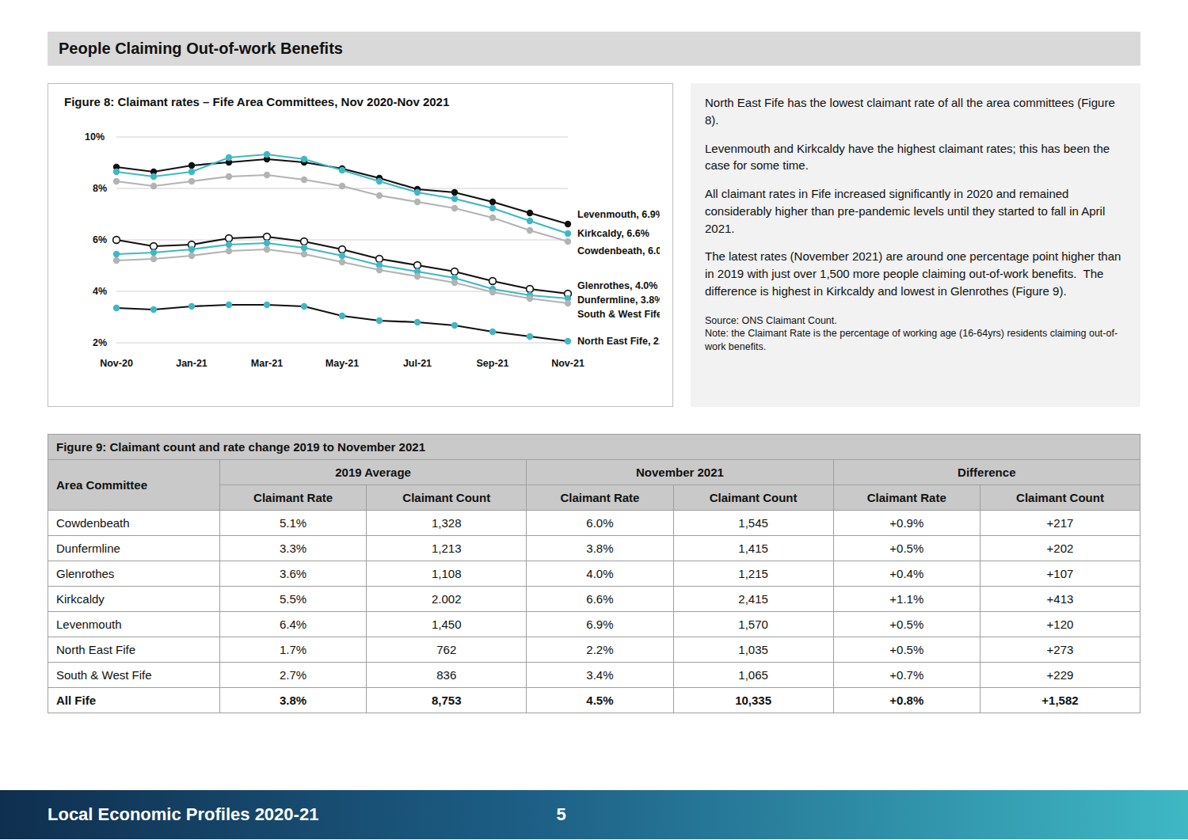People Claiming Out-of-work Benefits
Figure 8: Claimant rates – Fife Area Committees, Nov 2020-Nov 2021
10% 8% 6% 4% 2% Nov-20 Jan-21 Mar-21 May-21 Jul-21 Sep-21 Nov-21 Levenmouth, 6.9% Kirkcaldy, 6.6% Cowdenbeath, 6.0% Glenrothes, 4.0% Dunfermline, 3.8% South & West Fife,3.4% North East Fife, 2.2%
North East Fife has the lowest claimant rate of all the area committees (Figure 8).
Levenmouth and Kirkcaldy have the highest claimant rates; this has been the case for some time.
All claimant rates in Fife increased significantly in 2020 and remained considerably higher than pre-pandemic levels until they started to fall in April 2021.
The latest rates (November 2021) are around one percentage point higher than in 2019 with just over 1,500 more people claiming out-of-work benefits. The difference is highest in Kirkcaldy and lowest in Glenrothes (Figure 9).
Source: ONS Claimant Count.
Note: the Claimant Rate is the percentage of working age (16-64yrs) residents claiming out-of-work benefits.
Figure 9: Claimant count and rate change 2019 to November 2021
| Area Committee | 2019 Average | November 2021 | Difference |
| --- | --- | --- | --- |
| Claimant Rate | Claimant Count | Claimant Rate | Claimant Count | Claimant Rate | Claimant Count |
| Cowdenbeath | 5.1% | 1,328 | 6.0% | 1,545 | +0.9% | +217 |
| Dunfermline | 3.3% | 1,213 | 3.8% | 1,415 | +0.5% | +202 |
| Glenrothes | 3.6% | 1,108 | 4.0% | 1,215 | +0.4% | +107 |
| Kirkcaldy | 5.5% | 2.002 | 6.6% | 2,415 | +1.1% | +413 |
| Levenmouth | 6.4% | 1,450 | 6.9% | 1,570 | +0.5% | +120 |
| North East Fife | 1.7% | 762 | 2.2% | 1,035 | +0.5% | +273 |
| South & West Fife | 2.7% | 836 | 3.4% | 1,065 | +0.7% | +229 |
| All Fife | 3.8% | 8,753 | 4.5% | 10,335 | +0.8% | +1,582 |
Local Economic Profiles 2020-21 5